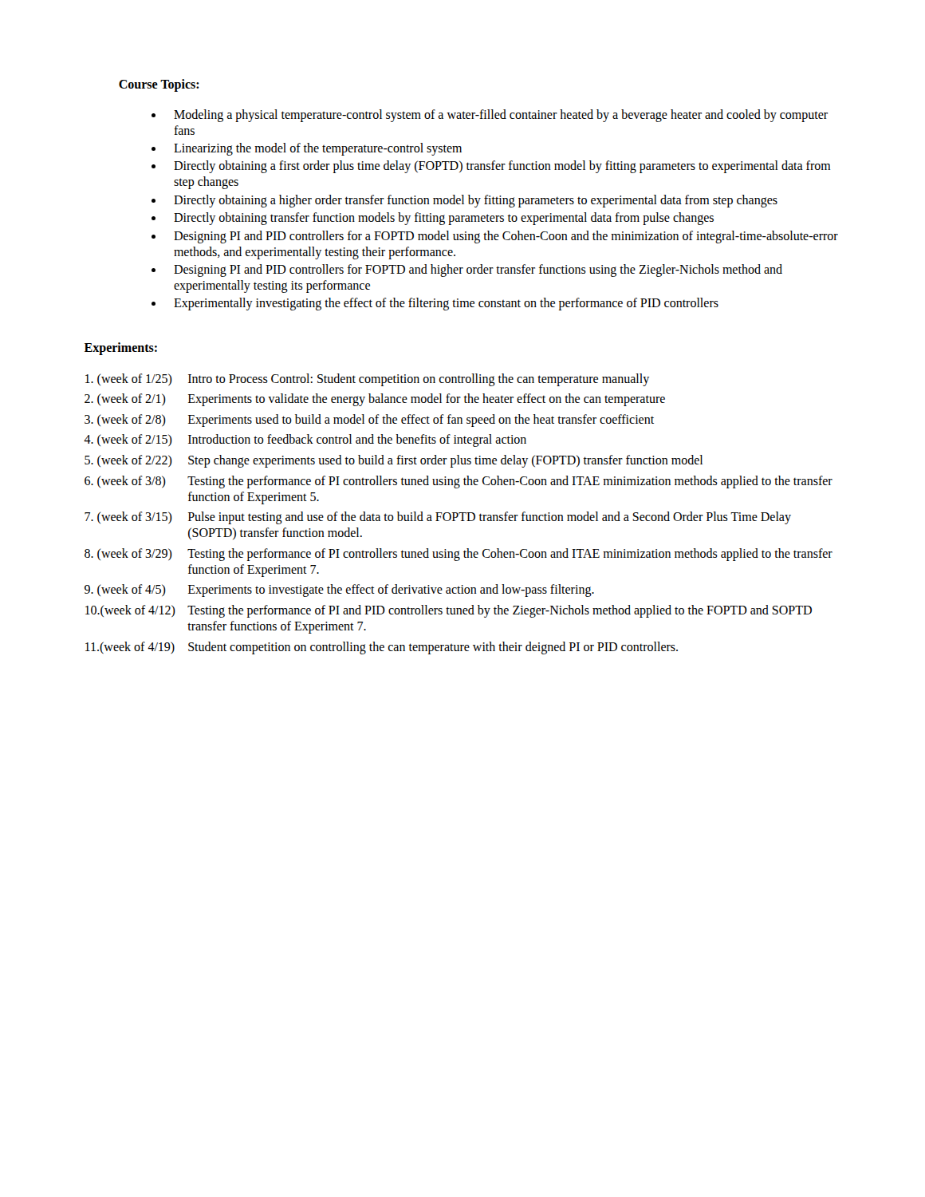Course Topics:
Modeling a physical temperature-control system of a water-filled container heated by a beverage heater and cooled by computer fans
Linearizing the model of the temperature-control system
Directly obtaining a first order plus time delay (FOPTD) transfer function model by fitting parameters to experimental data from step changes
Directly obtaining a higher order transfer function model by fitting parameters to experimental data from step changes
Directly obtaining transfer function models by fitting parameters to experimental data from pulse changes
Designing PI and PID controllers for a FOPTD model using the Cohen-Coon and the minimization of integral-time-absolute-error methods, and experimentally testing their performance.
Designing PI and PID controllers for FOPTD and higher order transfer functions using the Ziegler-Nichols method and experimentally testing its performance
Experimentally investigating the effect of the filtering time constant on the performance of PID controllers
Experiments:
| 1. (week of 1/25) | Intro to Process Control: Student competition on controlling the can temperature manually |
| 2. (week of 2/1) | Experiments to validate the energy balance model for the heater effect on the can temperature |
| 3. (week of 2/8) | Experiments used to build a model of the effect of fan speed on the heat transfer coefficient |
| 4. (week of 2/15) | Introduction to feedback control and the benefits of integral action |
| 5. (week of 2/22) | Step change experiments used to build a first order plus time delay (FOPTD) transfer function model |
| 6. (week of 3/8) | Testing the performance of PI controllers tuned using the Cohen-Coon and ITAE minimization methods applied to the transfer function of Experiment 5. |
| 7. (week of 3/15) | Pulse input testing and use of the data to build a FOPTD transfer function model and a Second Order Plus Time Delay (SOPTD) transfer function model. |
| 8. (week of 3/29) | Testing the performance of PI controllers tuned using the Cohen-Coon and ITAE minimization methods applied to the transfer function of Experiment 7. |
| 9. (week of 4/5) | Experiments to investigate the effect of derivative action and low-pass filtering. |
| 10.(week of 4/12) | Testing the performance of PI and PID controllers tuned by the Zieger-Nichols method applied to the FOPTD and SOPTD transfer functions of Experiment 7. |
| 11.(week of 4/19) | Student competition on controlling the can temperature with their deigned PI or PID controllers. |